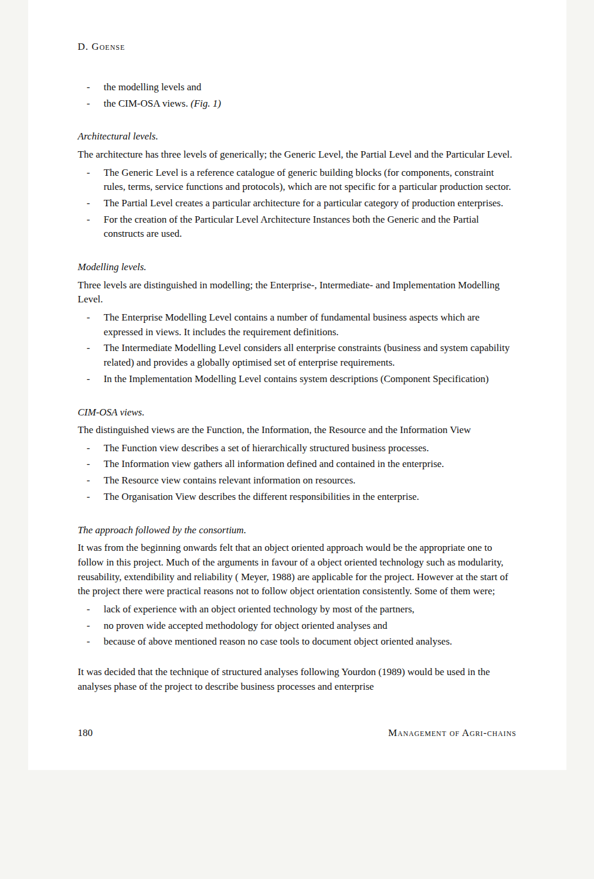D. Goense
the modelling levels and
the CIM-OSA views. (Fig. 1)
Architectural levels.
The architecture has three levels of generically; the Generic Level, the Partial Level and the Particular Level.
The Generic Level is a reference catalogue of generic building blocks (for components, constraint rules, terms, service functions and protocols), which are not specific for a particular production sector.
The Partial Level creates a particular architecture for a particular category of production enterprises.
For the creation of the Particular Level Architecture Instances both the Generic and the Partial constructs are used.
Modelling levels.
Three levels are distinguished in modelling; the Enterprise-, Intermediate- and Implementation Modelling Level.
The Enterprise Modelling Level contains a number of fundamental business aspects which are expressed in views. It includes the requirement definitions.
The Intermediate Modelling Level considers all enterprise constraints (business and system capability related) and provides a globally optimised set of enterprise requirements.
In the Implementation Modelling Level contains system descriptions (Component Specification)
CIM-OSA views.
The distinguished views are the Function, the Information, the Resource and the Information View
The Function view describes a set of hierarchically structured business processes.
The Information view gathers all information defined and contained in the enterprise.
The Resource view contains relevant information on resources.
The Organisation View describes the different responsibilities in the enterprise.
The approach followed by the consortium.
It was from the beginning onwards felt that an object oriented approach would be the appropriate one to follow in this project. Much of the arguments in favour of a object oriented technology such as modularity, reusability, extendibility and reliability ( Meyer, 1988) are applicable for the project. However at the start of the project there were practical reasons not to follow object orientation consistently. Some of them were;
lack of experience with an object oriented technology by most of the partners,
no proven wide accepted methodology for object oriented analyses and
because of above mentioned reason no case tools to document object oriented analyses.
It was decided that the technique of structured analyses following Yourdon (1989) would be used in the analyses phase of the project to describe business processes and enterprise
180 Management of Agri-chains